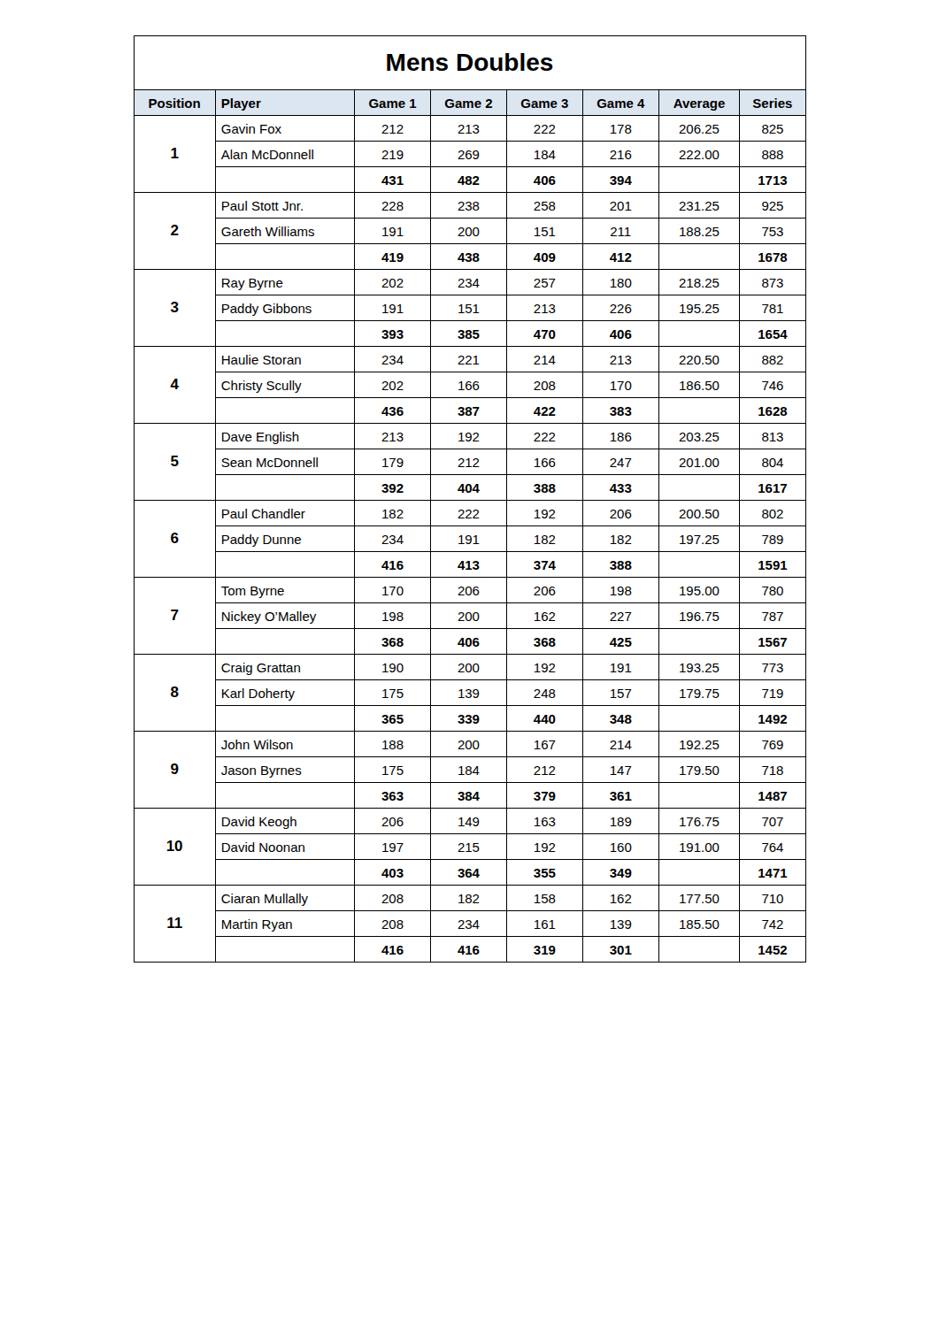Mens Doubles
| Position | Player | Game 1 | Game 2 | Game 3 | Game 4 | Average | Series |
| --- | --- | --- | --- | --- | --- | --- | --- |
| 1 | Gavin Fox | 212 | 213 | 222 | 178 | 206.25 | 825 |
| Alan McDonnell | 219 | 269 | 184 | 216 | 222.00 | 888 |
| | 431 | 482 | 406 | 394 | | 1713 |
| 2 | Paul Stott Jnr. | 228 | 238 | 258 | 201 | 231.25 | 925 |
| Gareth Williams | 191 | 200 | 151 | 211 | 188.25 | 753 |
| | 419 | 438 | 409 | 412 | | 1678 |
| 3 | Ray Byrne | 202 | 234 | 257 | 180 | 218.25 | 873 |
| Paddy Gibbons | 191 | 151 | 213 | 226 | 195.25 | 781 |
| | 393 | 385 | 470 | 406 | | 1654 |
| 4 | Haulie Storan | 234 | 221 | 214 | 213 | 220.50 | 882 |
| Christy Scully | 202 | 166 | 208 | 170 | 186.50 | 746 |
| | 436 | 387 | 422 | 383 | | 1628 |
| 5 | Dave English | 213 | 192 | 222 | 186 | 203.25 | 813 |
| Sean McDonnell | 179 | 212 | 166 | 247 | 201.00 | 804 |
| | 392 | 404 | 388 | 433 | | 1617 |
| 6 | Paul Chandler | 182 | 222 | 192 | 206 | 200.50 | 802 |
| Paddy Dunne | 234 | 191 | 182 | 182 | 197.25 | 789 |
| | 416 | 413 | 374 | 388 | | 1591 |
| 7 | Tom Byrne | 170 | 206 | 206 | 198 | 195.00 | 780 |
| Nickey O’Malley | 198 | 200 | 162 | 227 | 196.75 | 787 |
| | 368 | 406 | 368 | 425 | | 1567 |
| 8 | Craig Grattan | 190 | 200 | 192 | 191 | 193.25 | 773 |
| Karl Doherty | 175 | 139 | 248 | 157 | 179.75 | 719 |
| | 365 | 339 | 440 | 348 | | 1492 |
| 9 | John Wilson | 188 | 200 | 167 | 214 | 192.25 | 769 |
| Jason Byrnes | 175 | 184 | 212 | 147 | 179.50 | 718 |
| | 363 | 384 | 379 | 361 | | 1487 |
| 10 | David Keogh | 206 | 149 | 163 | 189 | 176.75 | 707 |
| David Noonan | 197 | 215 | 192 | 160 | 191.00 | 764 |
| | 403 | 364 | 355 | 349 | | 1471 |
| 11 | Ciaran Mullally | 208 | 182 | 158 | 162 | 177.50 | 710 |
| Martin Ryan | 208 | 234 | 161 | 139 | 185.50 | 742 |
| | 416 | 416 | 319 | 301 | | 1452 |